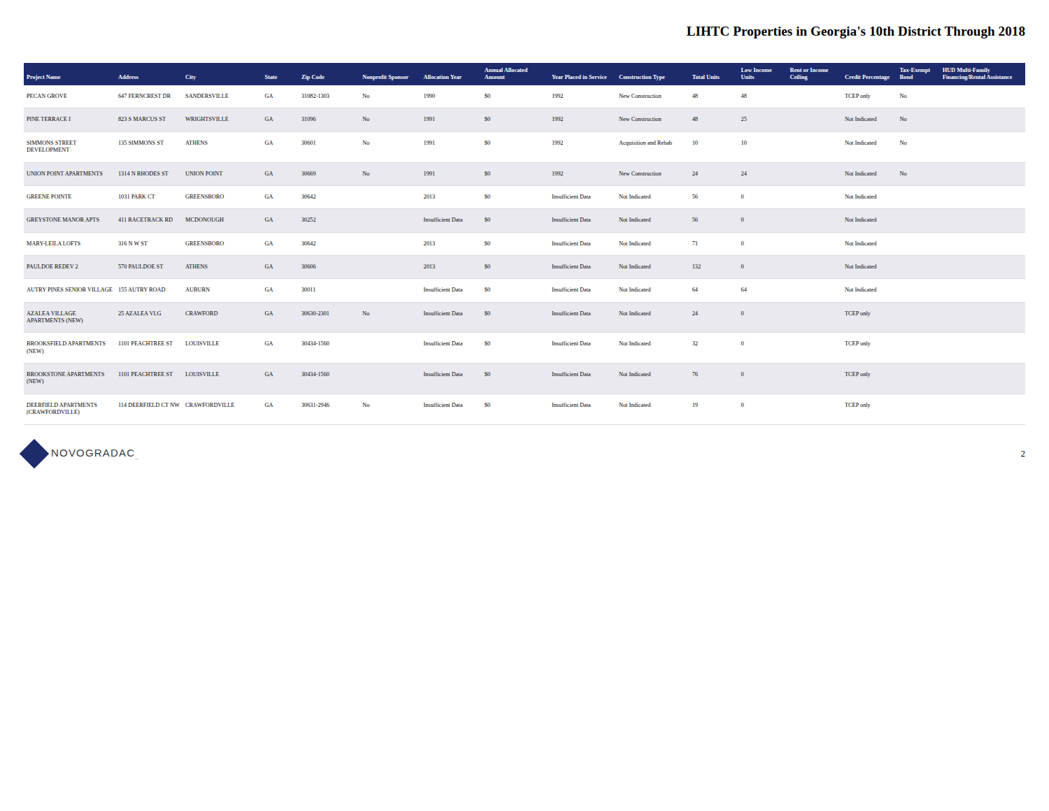LIHTC Properties in Georgia's 10th District Through 2018
| Project Name | Address | City | State | Zip Code | Nonprofit Sponsor | Allocation Year | Annual Allocated Amount | Year Placed in Service | Construction Type | Total Units | Low Income Units | Rent or Income Ceiling | Credit Percentage | Tax-Exempt Bond | HUD Multi-Family Financing/Rental Assistance |
| --- | --- | --- | --- | --- | --- | --- | --- | --- | --- | --- | --- | --- | --- | --- | --- |
| PECAN GROVE | 647 FERNCREST DR | SANDERSVILLE | GA | 31082-1303 | No | 1990 | $0 | 1992 | New Construction | 48 | 48 | | TCEP only | No | |
| PINE TERRACE I | 823 S MARCUS ST | WRIGHTSVILLE | GA | 31096 | No | 1991 | $0 | 1992 | New Construction | 48 | 25 | | Not Indicated | No | |
| SIMMONS STREET DEVELOPMENT | 135 SIMMONS ST | ATHENS | GA | 30601 | No | 1991 | $0 | 1992 | Acquisition and Rehab | 10 | 10 | | Not Indicated | No | |
| UNION POINT APARTMENTS | 1314 N RHODES ST | UNION POINT | GA | 30669 | No | 1991 | $0 | 1992 | New Construction | 24 | 24 | | Not Indicated | No | |
| GREENE POINTE | 1031 PARK CT | GREENSBORO | GA | 30642 | | 2013 | $0 | Insufficient Data | Not Indicated | 56 | 0 | | Not Indicated | | |
| GREYSTONE MANOR APTS | 411 RACETRACK RD | MCDONOUGH | GA | 30252 | | Insufficient Data | $0 | Insufficient Data | Not Indicated | 56 | 0 | | Not Indicated | | |
| MARY-LEILA LOFTS | 316 N W ST | GREENSBORO | GA | 30642 | | 2013 | $0 | Insufficient Data | Not Indicated | 71 | 0 | | Not Indicated | | |
| PAULDOE REDEV 2 | 570 PAULDOE ST | ATHENS | GA | 30606 | | 2013 | $0 | Insufficient Data | Not Indicated | 132 | 0 | | Not Indicated | | |
| AUTRY PINES SENIOR VILLAGE | 155 AUTRY ROAD | AUBURN | GA | 30011 | | Insufficient Data | $0 | Insufficient Data | Not Indicated | 64 | 64 | | Not Indicated | | |
| AZALEA VILLAGE APARTMENTS (NEW) | 25 AZALEA VLG | CRAWFORD | GA | 30630-2301 | No | Insufficient Data | $0 | Insufficient Data | Not Indicated | 24 | 0 | | TCEP only | | |
| BROOKSFIELD APARTMENTS (NEW) | 1101 PEACHTREE ST | LOUISVILLE | GA | 30434-1560 | | Insufficient Data | $0 | Insufficient Data | Not Indicated | 32 | 0 | | TCEP only | | |
| BROOKSTONE APARTMENTS (NEW) | 1101 PEACHTREE ST | LOUISVILLE | GA | 30434-1560 | | Insufficient Data | $0 | Insufficient Data | Not Indicated | 76 | 0 | | TCEP only | | |
| DEERFIELD APARTMENTS (CRAWFORDVILLE) | 114 DEERFIELD CT NW | CRAWFORDVILLE | GA | 30631-2946 | No | Insufficient Data | $0 | Insufficient Data | Not Indicated | 19 | 0 | | TCEP only | | |
NOVOGRADAC..
2